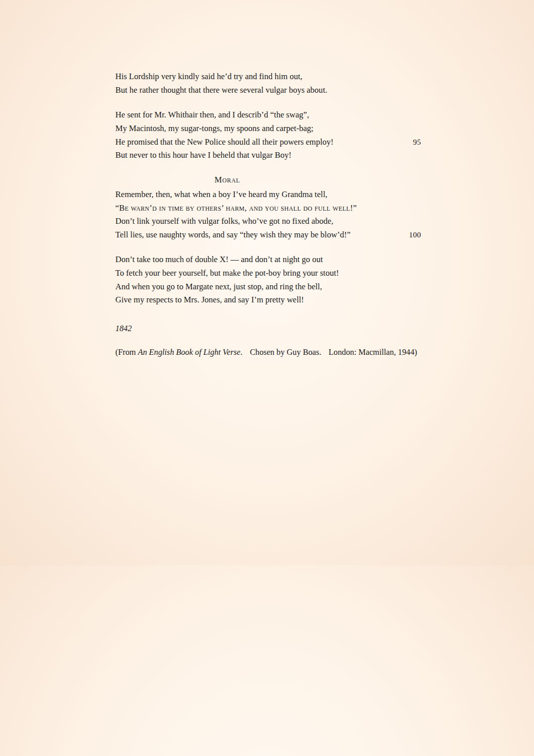His Lordship very kindly said he’d try and find him out,
But he rather thought that there were several vulgar boys about.
He sent for Mr. Whithair then, and I describ’d “the swag”,
My Macintosh, my sugar‑tongs, my spoons and carpet‑bag;
He promised that the New Police should all their powers employ!95
But never to this hour have I beheld that vulgar Boy!
Moral
Remember, then, what when a boy I’ve heard my Grandma tell,
“Be warn’d in time by others’ harm, and you shall do full well!”
Don’t link yourself with vulgar folks, who’ve got no fixed abode,
Tell lies, use naughty words, and say “they wish they may be blow’d!”100
Don’t take too much of double X! — and don’t at night go out
To fetch your beer yourself, but make the pot‑boy bring your stout!
And when you go to Margate next, just stop, and ring the bell,
Give my respects to Mrs. Jones, and say I’m pretty well!
1842
(From An English Book of Light Verse. Chosen by Guy Boas. London: Macmillan, 1944)